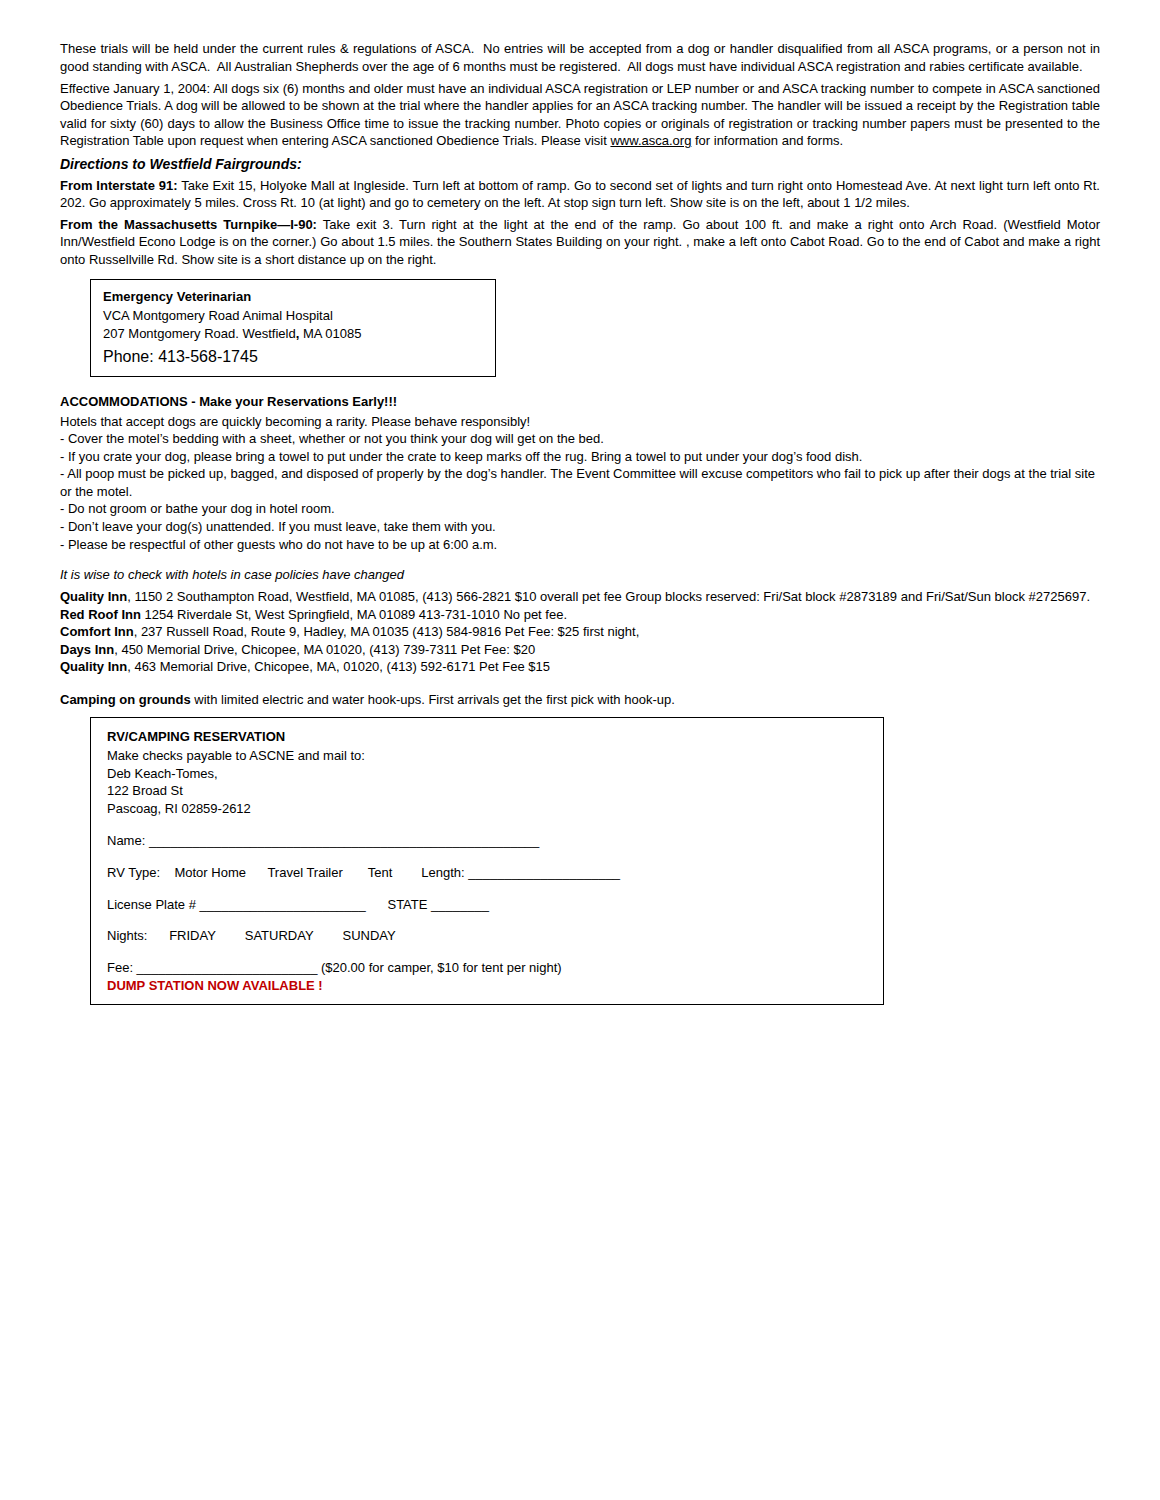These trials will be held under the current rules & regulations of ASCA. No entries will be accepted from a dog or handler disqualified from all ASCA programs, or a person not in good standing with ASCA. All Australian Shepherds over the age of 6 months must be registered. All dogs must have individual ASCA registration and rabies certificate available.
Effective January 1, 2004: All dogs six (6) months and older must have an individual ASCA registration or LEP number or and ASCA tracking number to compete in ASCA sanctioned Obedience Trials. A dog will be allowed to be shown at the trial where the handler applies for an ASCA tracking number. The handler will be issued a receipt by the Registration table valid for sixty (60) days to allow the Business Office time to issue the tracking number. Photo copies or originals of registration or tracking number papers must be presented to the Registration Table upon request when entering ASCA sanctioned Obedience Trials. Please visit www.asca.org for information and forms.
Directions to Westfield Fairgrounds:
From Interstate 91: Take Exit 15, Holyoke Mall at Ingleside. Turn left at bottom of ramp. Go to second set of lights and turn right onto Homestead Ave. At next light turn left onto Rt. 202. Go approximately 5 miles. Cross Rt. 10 (at light) and go to cemetery on the left. At stop sign turn left. Show site is on the left, about 1 1/2 miles.
From the Massachusetts Turnpike—I-90: Take exit 3. Turn right at the light at the end of the ramp. Go about 100 ft. and make a right onto Arch Road. (Westfield Motor Inn/Westfield Econo Lodge is on the corner.) Go about 1.5 miles. the Southern States Building on your right. , make a left onto Cabot Road. Go to the end of Cabot and make a right onto Russellville Rd. Show site is a short distance up on the right.
Emergency Veterinarian
VCA Montgomery Road Animal Hospital
207 Montgomery Road. Westfield, MA 01085
Phone: 413-568-1745
ACCOMMODATIONS - Make your Reservations Early!!!
Hotels that accept dogs are quickly becoming a rarity. Please behave responsibly!
- Cover the motel’s bedding with a sheet, whether or not you think your dog will get on the bed.
- If you crate your dog, please bring a towel to put under the crate to keep marks off the rug. Bring a towel to put under your dog’s food dish.
- All poop must be picked up, bagged, and disposed of properly by the dog’s handler. The Event Committee will excuse competitors who fail to pick up after their dogs at the trial site or the motel.
- Do not groom or bathe your dog in hotel room.
- Don’t leave your dog(s) unattended. If you must leave, take them with you.
- Please be respectful of other guests who do not have to be up at 6:00 a.m.
It is wise to check with hotels in case policies have changed
Quality Inn, 1150 2 Southampton Road, Westfield, MA 01085, (413) 566-2821 $10 overall pet fee Group blocks reserved: Fri/Sat block #2873189 and Fri/Sat/Sun block #2725697.
Red Roof Inn 1254 Riverdale St, West Springfield, MA 01089 413-731-1010 No pet fee.
Comfort Inn, 237 Russell Road, Route 9, Hadley, MA 01035 (413) 584-9816 Pet Fee: $25 first night,
Days Inn, 450 Memorial Drive, Chicopee, MA 01020, (413) 739-7311 Pet Fee: $20
Quality Inn, 463 Memorial Drive, Chicopee, MA, 01020, (413) 592-6171 Pet Fee $15
Camping on grounds with limited electric and water hook-ups. First arrivals get the first pick with hook-up.
RV/CAMPING RESERVATION
Make checks payable to ASCNE and mail to:
Deb Keach-Tomes,
122 Broad St
Pascoag, RI 02859-2612
Name: ______________________________________________________
RV Type: Motor Home Travel Trailer Tent Length: _____________________
License Plate # _______________________ STATE ________
Nights: FRIDAY SATURDAY SUNDAY
Fee: _________________________ ($20.00 for camper, $10 for tent per night)
DUMP STATION NOW AVAILABLE !